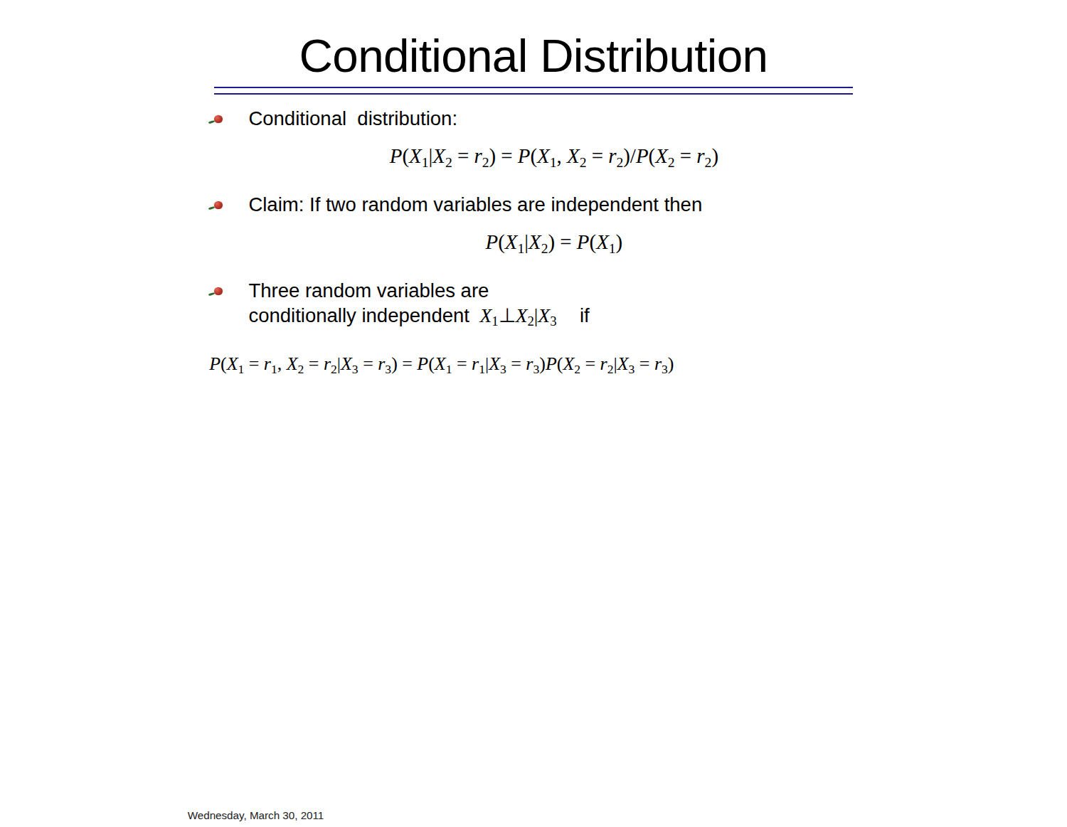Conditional Distribution
Conditional distribution:
P(X1|X2 = r2) = P(X1, X2 = r2)/P(X2 = r2)
Claim: If two random variables are independent then
P(X1|X2) = P(X1)
Three random variables are
conditionally independent X1⊥X2|X3 if
P(X1 = r1, X2 = r2|X3 = r3) = P(X1 = r1|X3 = r3)P(X2 = r2|X3 = r3)
Wednesday, March 30, 2011